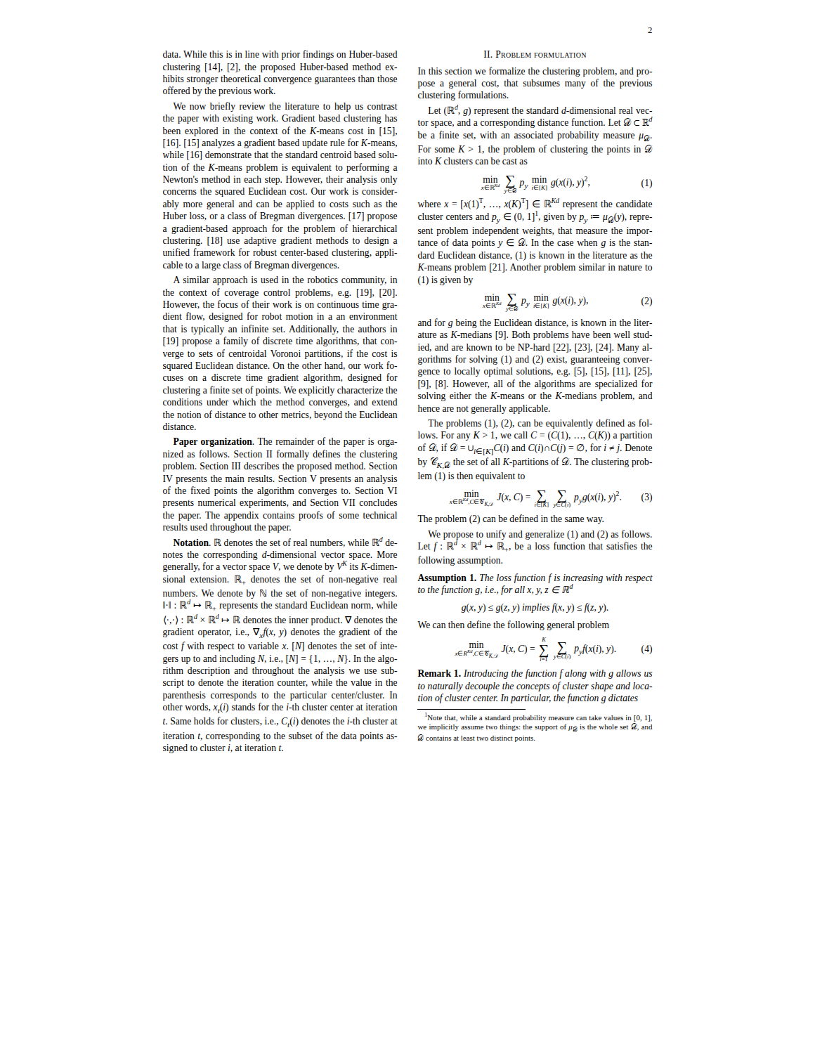2
data. While this is in line with prior findings on Huber-based clustering [14], [2], the proposed Huber-based method exhibits stronger theoretical convergence guarantees than those offered by the previous work.
We now briefly review the literature to help us contrast the paper with existing work. Gradient based clustering has been explored in the context of the K-means cost in [15], [16]. [15] analyzes a gradient based update rule for K-means, while [16] demonstrate that the standard centroid based solution of the K-means problem is equivalent to performing a Newton's method in each step. However, their analysis only concerns the squared Euclidean cost. Our work is considerably more general and can be applied to costs such as the Huber loss, or a class of Bregman divergences. [17] propose a gradient-based approach for the problem of hierarchical clustering. [18] use adaptive gradient methods to design a unified framework for robust center-based clustering, applicable to a large class of Bregman divergences.
A similar approach is used in the robotics community, in the context of coverage control problems, e.g. [19], [20]. However, the focus of their work is on continuous time gradient flow, designed for robot motion in a an environment that is typically an infinite set. Additionally, the authors in [19] propose a family of discrete time algorithms, that converge to sets of centroidal Voronoi partitions, if the cost is squared Euclidean distance. On the other hand, our work focuses on a discrete time gradient algorithm, designed for clustering a finite set of points. We explicitly characterize the conditions under which the method converges, and extend the notion of distance to other metrics, beyond the Euclidean distance.
Paper organization. The remainder of the paper is organized as follows. Section II formally defines the clustering problem. Section III describes the proposed method. Section IV presents the main results. Section V presents an analysis of the fixed points the algorithm converges to. Section VI presents numerical experiments, and Section VII concludes the paper. The appendix contains proofs of some technical results used throughout the paper.
Notation. ℝ denotes the set of real numbers, while ℝd denotes the corresponding d-dimensional vector space. More generally, for a vector space V, we denote by VK its K-dimensional extension. ℝ+ denotes the set of non-negative real numbers. We denote by ℕ the set of non-negative integers. ‖·‖ : ℝd ↦ ℝ+ represents the standard Euclidean norm, while ⟨·,·⟩ : ℝd × ℝd ↦ ℝ denotes the inner product. ∇ denotes the gradient operator, i.e., ∇xf(x, y) denotes the gradient of the cost f with respect to variable x. [N] denotes the set of integers up to and including N, i.e., [N] = {1, …, N}. In the algorithm description and throughout the analysis we use subscript to denote the iteration counter, while the value in the parenthesis corresponds to the particular center/cluster. In other words, xt(i) stands for the i-th cluster center at iteration t. Same holds for clusters, i.e., Ct(i) denotes the i-th cluster at iteration t, corresponding to the subset of the data points assigned to cluster i, at iteration t.
II. Problem formulation
In this section we formalize the clustering problem, and propose a general cost, that subsumes many of the previous clustering formulations.
Let (ℝd, g) represent the standard d-dimensional real vector space, and a corresponding distance function. Let 𝒟 ⊂ ℝd be a finite set, with an associated probability measure μ𝒟. For some K > 1, the problem of clustering the points in 𝒟 into K clusters can be cast as
min x∈ℝKd ∑y∈𝒟 py min i∈[K] g(x(i), y)2, (1)
where x = [x(1)T, …, x(K)T] ∈ ℝKd represent the candidate cluster centers and py ∈ (0, 1]1, given by py ≔ μ𝒟(y), represent problem independent weights, that measure the importance of data points y ∈ 𝒟. In the case when g is the standard Euclidean distance, (1) is known in the literature as the K-means problem [21]. Another problem similar in nature to (1) is given by
min x∈ℝKd ∑y∈𝒟 py min i∈[K] g(x(i), y), (2)
and for g being the Euclidean distance, is known in the literature as K-medians [9]. Both problems have been well studied, and are known to be NP-hard [22], [23], [24]. Many algorithms for solving (1) and (2) exist, guaranteeing convergence to locally optimal solutions, e.g. [5], [15], [11], [25], [9], [8]. However, all of the algorithms are specialized for solving either the K-means or the K-medians problem, and hence are not generally applicable.
The problems (1), (2), can be equivalently defined as follows. For any K > 1, we call C = (C(1), …, C(K)) a partition of 𝒟, if 𝒟 = ∪i∈[K]C(i) and C(i)∩C(j) = ∅, for i ≠ j. Denote by 𝒞K,𝒟 the set of all K-partitions of 𝒟. The clustering problem (1) is then equivalent to
min x∈ℝKd,C∈𝒞K,𝒟 J(x, C) = ∑i∈[K] ∑y∈C(i) py g(x(i), y)2. (3)
The problem (2) can be defined in the same way.
We propose to unify and generalize (1) and (2) as follows. Let f : ℝd × ℝd ↦ ℝ+, be a loss function that satisfies the following assumption.
Assumption 1. The loss function f is increasing with respect to the function g, i.e., for all x, y, z ∈ ℝd
g(x, y) ≤ g(z, y) implies f(x, y) ≤ f(z, y).
We can then define the following general problem
min x∈RKd,C∈𝒞K,𝒟 J(x, C) = K∑i=1 ∑y∈C(i) py f(x(i), y). (4)
Remark 1. Introducing the function f along with g allows us to naturally decouple the concepts of cluster shape and location of cluster center. In particular, the function g dictates
1Note that, while a standard probability measure can take values in [0, 1], we implicitly assume two things: the support of μ𝒟 is the whole set 𝒟, and 𝒟 contains at least two distinct points.